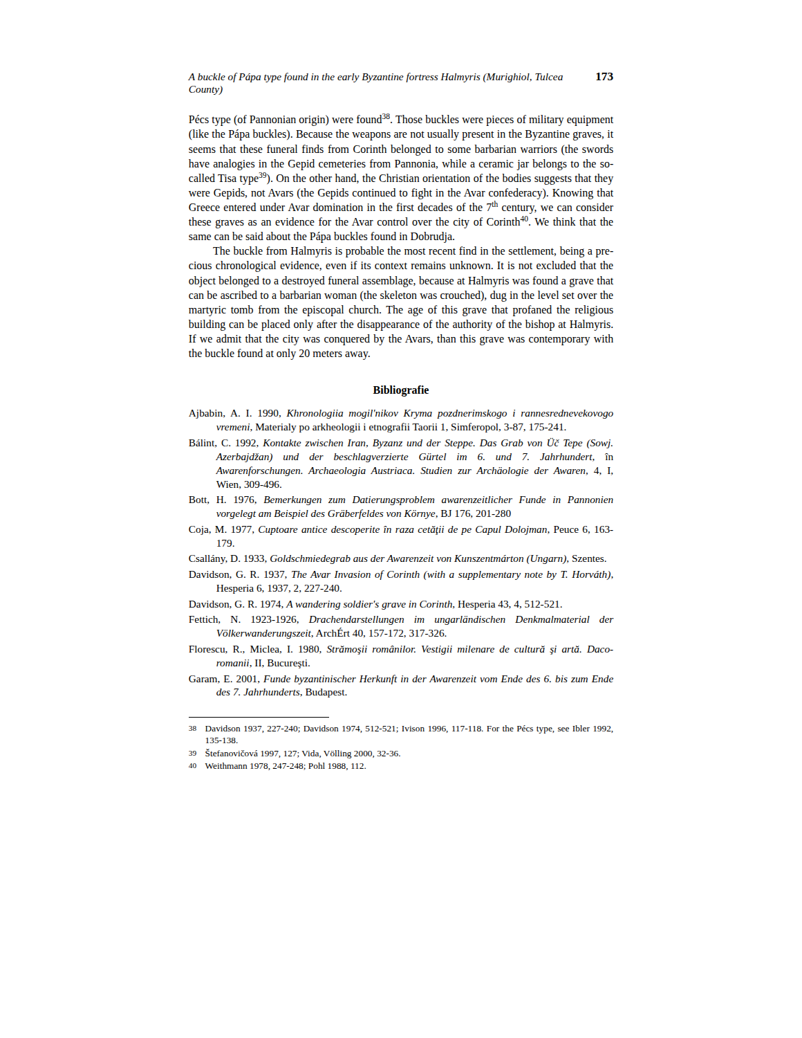A buckle of Pápa type found in the early Byzantine fortress Halmyris (Murighiol, Tulcea County) 173
Pécs type (of Pannonian origin) were found38. Those buckles were pieces of military equipment (like the Pápa buckles). Because the weapons are not usually present in the Byzantine graves, it seems that these funeral finds from Corinth belonged to some barbarian warriors (the swords have analogies in the Gepid cemeteries from Pannonia, while a ceramic jar belongs to the so-called Tisa type39). On the other hand, the Christian orientation of the bodies suggests that they were Gepids, not Avars (the Gepids continued to fight in the Avar confederacy). Knowing that Greece entered under Avar domination in the first decades of the 7th century, we can consider these graves as an evidence for the Avar control over the city of Corinth40. We think that the same can be said about the Pápa buckles found in Dobrudja.
The buckle from Halmyris is probable the most recent find in the settlement, being a precious chronological evidence, even if its context remains unknown. It is not excluded that the object belonged to a destroyed funeral assemblage, because at Halmyris was found a grave that can be ascribed to a barbarian woman (the skeleton was crouched), dug in the level set over the martyric tomb from the episcopal church. The age of this grave that profaned the religious building can be placed only after the disappearance of the authority of the bishop at Halmyris. If we admit that the city was conquered by the Avars, than this grave was contemporary with the buckle found at only 20 meters away.
Bibliografie
Ajbabin, A. I. 1990, Khronologiia mogil'nikov Kryma pozdnerimskogo i rannesrednevekovogo vremeni, Materialy po arkheologii i etnografii Taorii 1, Simferopol, 3-87, 175-241.
Bálint, C. 1992, Kontakte zwischen Iran, Byzanz und der Steppe. Das Grab von Üč Tepe (Sowj. Azerbajdžan) und der beschlagverzierte Gürtel im 6. und 7. Jahrhundert, în Awarenforschungen. Archaeologia Austriaca. Studien zur Archäologie der Awaren, 4, I, Wien, 309-496.
Bott, H. 1976, Bemerkungen zum Datierungsproblem awarenzeitlicher Funde in Pannonien vorgelegt am Beispiel des Gräberfeldes von Környe, BJ 176, 201-280
Coja, M. 1977, Cuptoare antice descoperite în raza cetăţii de pe Capul Dolojman, Peuce 6, 163-179.
Csallány, D. 1933, Goldschmiedegrab aus der Awarenzeit von Kunszentmárton (Ungarn), Szentes.
Davidson, G. R. 1937, The Avar Invasion of Corinth (with a supplementary note by T. Horváth), Hesperia 6, 1937, 2, 227-240.
Davidson, G. R. 1974, A wandering soldier's grave in Corinth, Hesperia 43, 4, 512-521.
Fettich, N. 1923-1926, Drachendarstellungen im ungarländischen Denkmalmaterial der Völkerwanderungszeit, ArchÉrt 40, 157-172, 317-326.
Florescu, R., Miclea, I. 1980, Strămoşii românilor. Vestigii milenare de cultură şi artă. Daco-romanii, II, Bucureşti.
Garam, E. 2001, Funde byzantinischer Herkunft in der Awarenzeit vom Ende des 6. bis zum Ende des 7. Jahrhunderts, Budapest.
38
Davidson 1937, 227-240; Davidson 1974, 512-521; Ivison 1996, 117-118. For the Pécs type, see Ibler 1992, 135-138.
39
Štefanovičová 1997, 127; Vida, Völling 2000, 32-36.
40
Weithmann 1978, 247-248; Pohl 1988, 112.